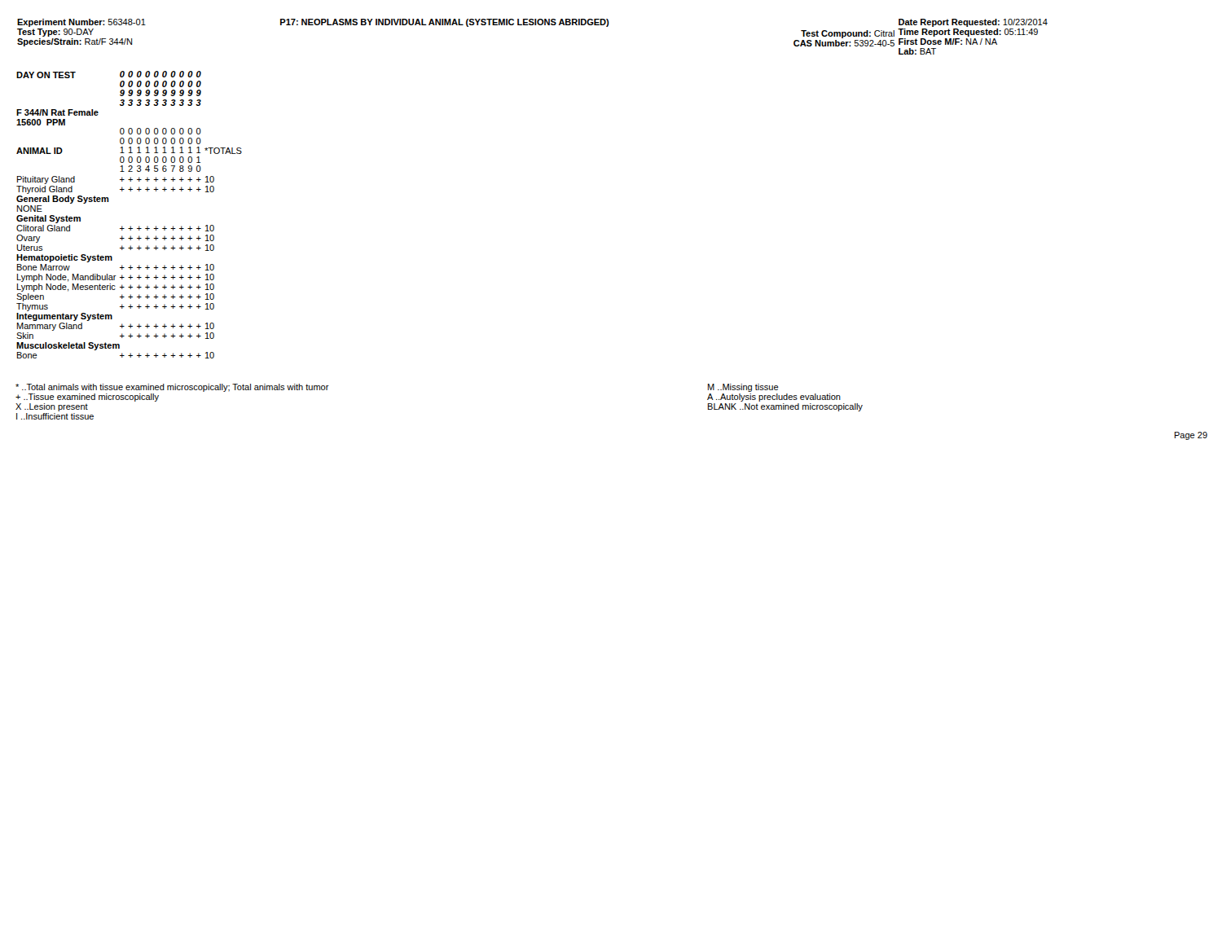| Experiment Number: 56348-01 Test Type: 90-DAY Species/Strain: Rat/F 344/N | P17: NEOPLASMS BY INDIVIDUAL ANIMAL (SYSTEMIC LESIONS ABRIDGED) Test Compound: Citral CAS Number: 5392-40-5 | Date Report Requested: 10/23/2014 Time Report Requested: 05:11:49 First Dose M/F: NA / NA Lab: BAT |
| DAY ON TEST | 0 0 9 3 | 0 0 9 3 | 0 0 9 3 | 0 0 9 3 | 0 0 9 3 | 0 0 9 3 | 0 0 9 3 | 0 0 9 3 | 0 0 9 3 | 0 0 9 3 | |
| F 344/N Rat Female 15600 PPM | |
| ANIMAL ID | 0 0 1 0 1 | 0 0 1 0 2 | 0 0 1 0 3 | 0 0 1 0 4 | 0 0 1 0 5 | 0 0 1 0 6 | 0 0 1 0 7 | 0 0 1 0 8 | 0 0 1 0 9 | 0 0 1 1 0 | *TOTALS |
| Pituitary Gland | + | + | + | + | + | + | + | + | + | + | 10 |
| Thyroid Gland | + | + | + | + | + | + | + | + | + | + | 10 |
| General Body System |
| NONE | |
| Genital System |
| Clitoral Gland | + | + | + | + | + | + | + | + | + | + | 10 |
| Ovary | + | + | + | + | + | + | + | + | + | + | 10 |
| Uterus | + | + | + | + | + | + | + | + | + | + | 10 |
| Hematopoietic System |
| Bone Marrow | + | + | + | + | + | + | + | + | + | + | 10 |
| Lymph Node, Mandibular | + | + | + | + | + | + | + | + | + | + | 10 |
| Lymph Node, Mesenteric | + | + | + | + | + | + | + | + | + | + | 10 |
| Spleen | + | + | + | + | + | + | + | + | + | + | 10 |
| Thymus | + | + | + | + | + | + | + | + | + | + | 10 |
| Integumentary System |
| Mammary Gland | + | + | + | + | + | + | + | + | + | + | 10 |
| Skin | + | + | + | + | + | + | + | + | + | + | 10 |
| Musculoskeletal System |
| Bone | + | + | + | + | + | + | + | + | + | + | 10 |
| * ..Total animals with tissue examined microscopically; Total animals with tumor + ..Tissue examined microscopically X ..Lesion present I ..Insufficient tissue | M ..Missing tissue A ..Autolysis precludes evaluation BLANK ..Not examined microscopically |
Page 29